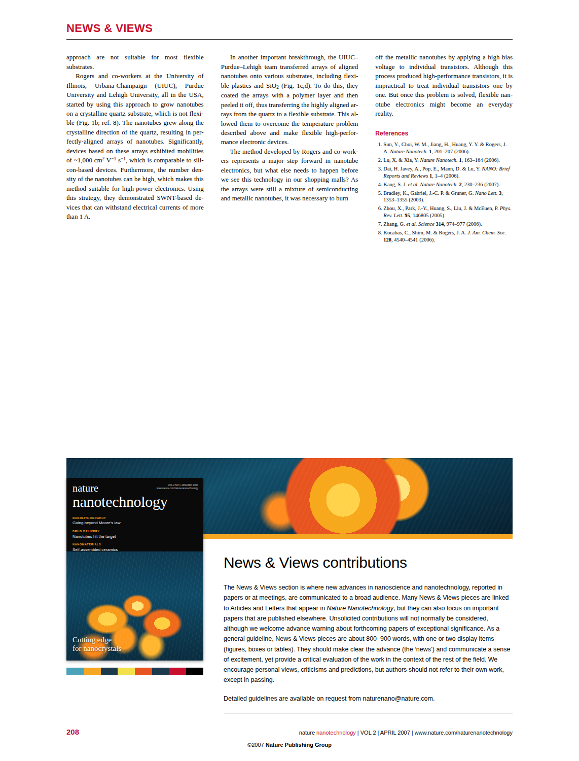News & Views
approach are not suitable for most flexible substrates.
Rogers and co-workers at the University of Illinois, Urbana-Champaign (UIUC), Purdue University and Lehigh University, all in the USA, started by using this approach to grow nanotubes on a crystalline quartz substrate, which is not flexible (Fig. 1b; ref. 8). The nanotubes grew along the crystalline direction of the quartz, resulting in perfectly-aligned arrays of nanotubes. Significantly, devices based on these arrays exhibited mobilities of ~1,000 cm2 V−1 s−1, which is comparable to silicon-based devices. Furthermore, the number density of the nanotubes can be high, which makes this method suitable for high-power electronics. Using this strategy, they demonstrated SWNT-based devices that can withstand electrical currents of more than 1 A.
In another important breakthrough, the UIUC–Purdue–Lehigh team transferred arrays of aligned nanotubes onto various substrates, including flexible plastics and SiO2 (Fig. 1c,d). To do this, they coated the arrays with a polymer layer and then peeled it off, thus transferring the highly aligned arrays from the quartz to a flexible substrate. This allowed them to overcome the temperature problem described above and make flexible high-performance electronic devices.
The method developed by Rogers and co-workers represents a major step forward in nanotube electronics, but what else needs to happen before we see this technology in our shopping malls? As the arrays were still a mixture of semiconducting and metallic nanotubes, it was necessary to burn
off the metallic nanotubes by applying a high bias voltage to individual transistors. Although this process produced high-performance transistors, it is impractical to treat individual transistors one by one. But once this problem is solved, flexible nanotube electronics might become an everyday reality.
References
Sun, Y., Choi, W. M., Jiang, H., Huang, Y. Y. & Rogers, J. A. Nature Nanotech. 1, 201–207 (2006).
Lu, X. & Xia, Y. Nature Nanotech. 1, 163–164 (2006).
Dai, H. Javey, A., Pop, E., Mann, D. & Lu, Y. NANO: Brief Reports and Reviews 1, 1–4 (2006).
Kang, S. J. et al. Nature Nanotech. 2, 230–236 (2007).
Bradley, K., Gabriel, J.-C. P. & Gruner, G. Nano Lett. 3, 1353–1355 (2003).
Zhou, X., Park, J.-Y., Huang, S., Liu, J. & McEuen, P. Phys. Rev. Lett. 95, 146805 (2005).
Zhang, G. et al. Science 314, 974–977 (2006).
Kocabas, C., Shim, M. & Rogers, J. A. J. Am. Chem. Soc. 128, 4540–4541 (2006).
VOL 2 NO 1 JANUARY 2007
www.nature.com/naturenanotechnology
nature
nanotechnology
Nanolithography
Going beyond Moore’s law
Drug delivery
Nanotubes hit the target
Nanomaterials
Self-assembled ceramics
Cutting edge
for nanocrystals
News & Views contributions
The News & Views section is where new advances in nanoscience and nanotechnology, reported in papers or at meetings, are communicated to a broad audience. Many News & Views pieces are linked to Articles and Letters that appear in Nature Nanotechnology, but they can also focus on important papers that are published elsewhere. Unsolicited contributions will not normally be considered, although we welcome advance warning about forthcoming papers of exceptional significance. As a general guideline, News & Views pieces are about 800–900 words, with one or two display items (figures, boxes or tables). They should make clear the advance (the ‘news’) and communicate a sense of excitement, yet provide a critical evaluation of the work in the context of the rest of the field. We encourage personal views, criticisms and predictions, but authors should not refer to their own work, except in passing.
Detailed guidelines are available on request from naturenano@nature.com.
208
nature nanotechnology | VOL 2 | APRIL 2007 | www.nature.com/naturenanotechnology
©2007 Nature Publishing Group